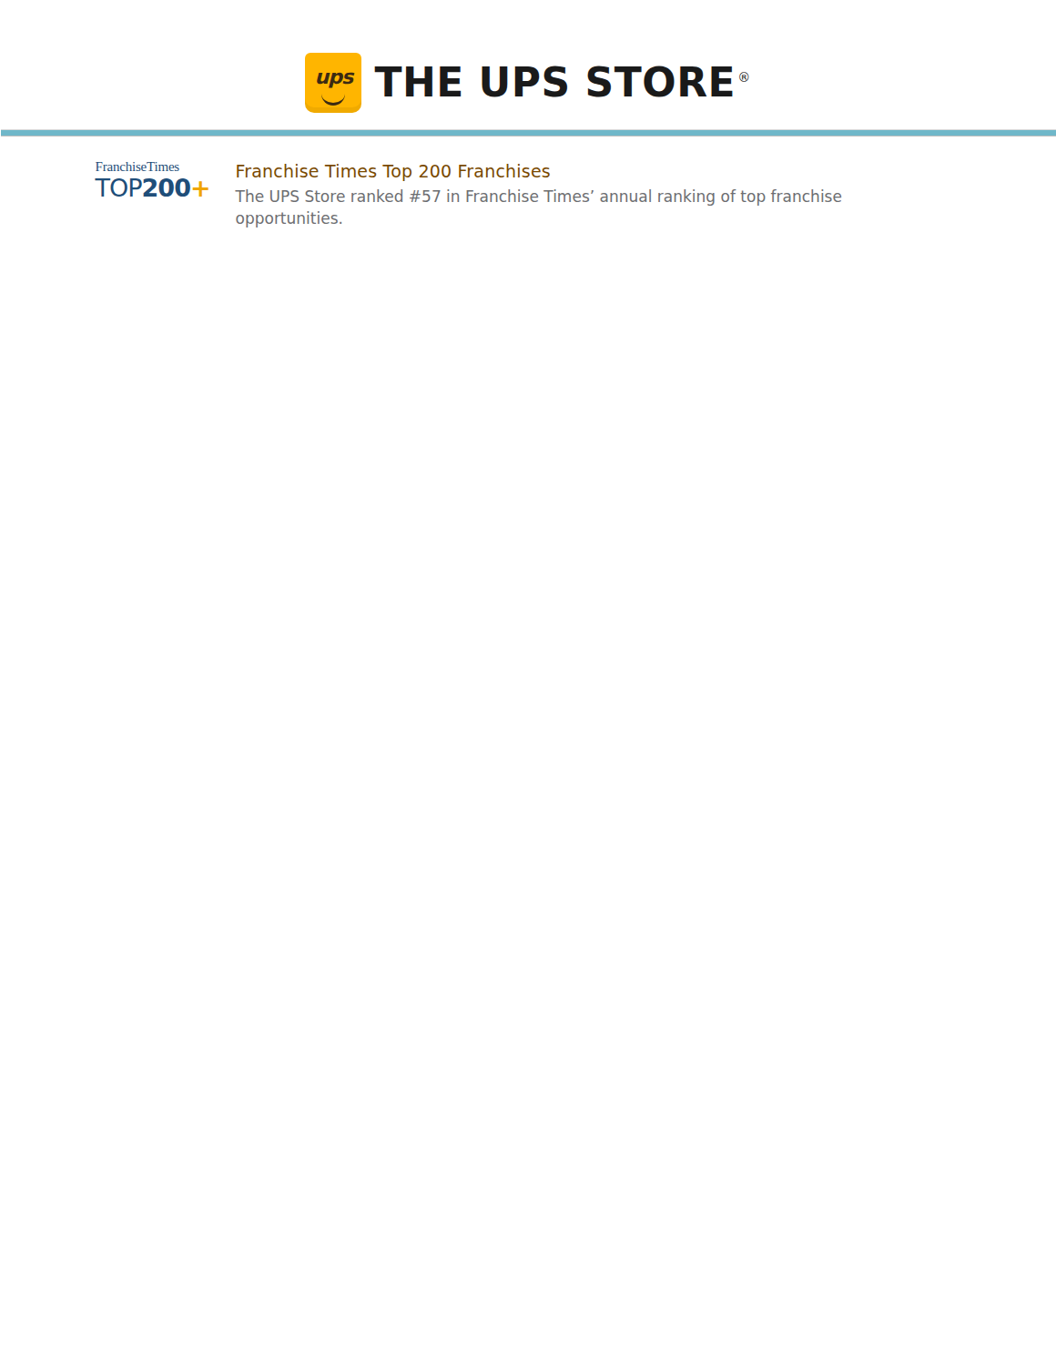THE UPS STORE®
Franchise Times
TOP200+
Franchise Times Top 200 Franchises
The UPS Store ranked #57 in Franchise Times’ annual ranking of top franchise opportunities.